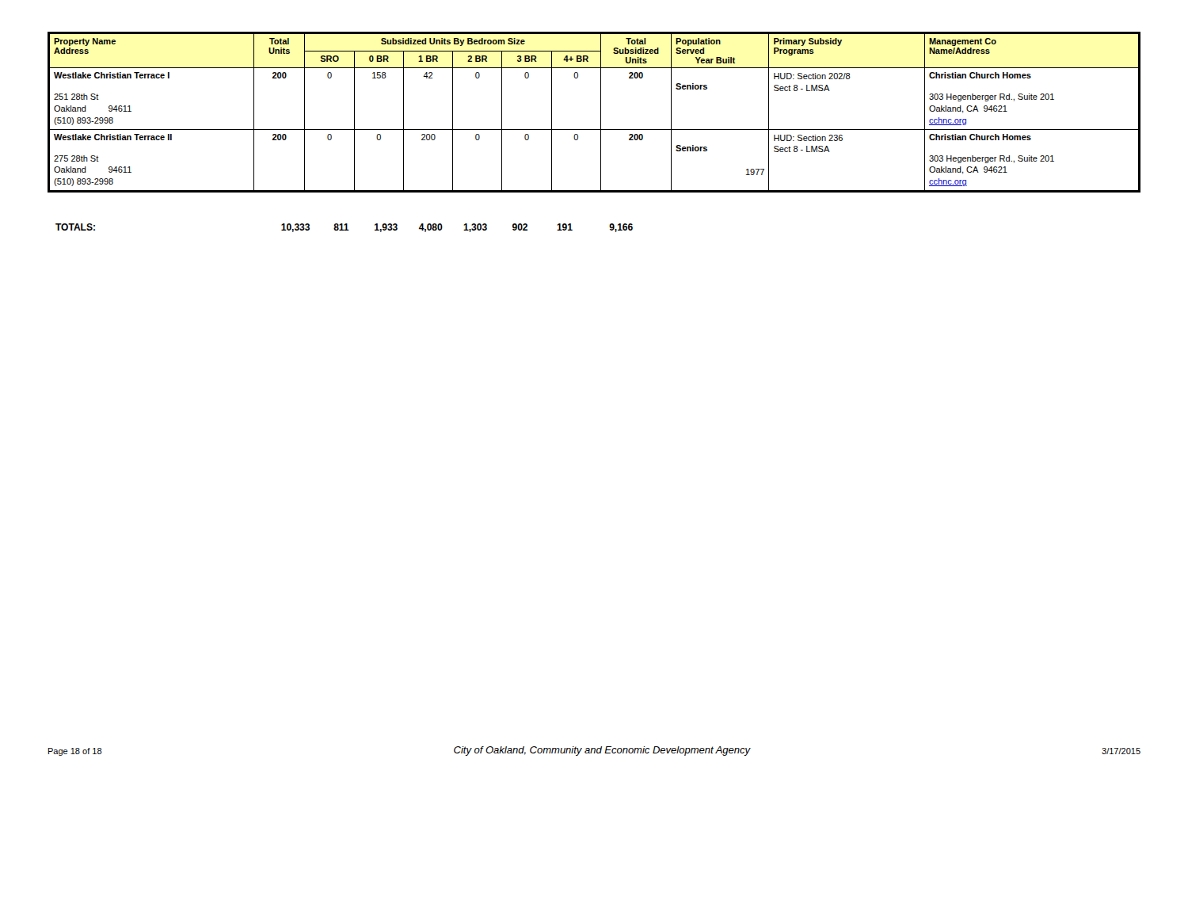| Property Name Address | Total Units | Subsidized Units By Bedroom Size | Total Subsidized Units | Population Served Year Built | Primary Subsidy Programs | Management Co Name/Address |
| --- | --- | --- | --- | --- | --- | --- |
| SRO | 0 BR | 1 BR | 2 BR | 3 BR | 4+ BR |
| Westlake Christian Terrace I 251 28th St Oakland 94611 (510) 893-2998 | 200 | 0 | 158 | 42 | 0 | 0 | 0 | 200 | Seniors | HUD: Section 202/8 Sect 8 - LMSA | Christian Church Homes 303 Hegenberger Rd., Suite 201 Oakland, CA 94621 cchnc.org |
| Westlake Christian Terrace II 275 28th St Oakland 94611 (510) 893-2998 | 200 | 0 | 0 | 200 | 0 | 0 | 0 | 200 | Seniors 1977 | HUD: Section 236 Sect 8 - LMSA | Christian Church Homes 303 Hegenberger Rd., Suite 201 Oakland, CA 94621 cchnc.org |
| TOTALS: | 10,333 | 811 | 1,933 | 4,080 | 1,303 | 902 | 191 | 9,166 | | | |
Page 18 of 18
City of Oakland, Community and Economic Development Agency
3/17/2015